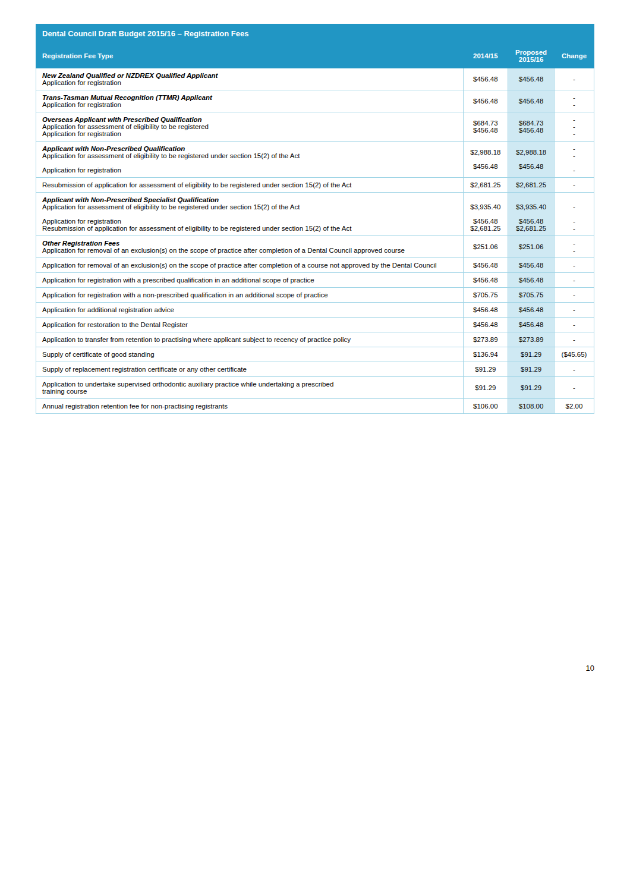Dental Council Draft Budget 2015/16 – Registration Fees
| Registration Fee Type | 2014/15 | Proposed 2015/16 | Change |
| --- | --- | --- | --- |
| New Zealand Qualified or NZDREX Qualified Applicant Application for registration | $456.48 | $456.48 | - |
| Trans-Tasman Mutual Recognition (TTMR) Applicant Application for registration | $456.48 | $456.48 | - - |
| Overseas Applicant with Prescribed Qualification Application for assessment of eligibility to be registered Application for registration | $684.73 $456.48 | $684.73 $456.48 | - - - |
| Applicant with Non-Prescribed Qualification Application for assessment of eligibility to be registered under section 15(2) of the Act Application for registration | $2,988.18 $456.48 | $2,988.18 $456.48 | - - - |
| Resubmission of application for assessment of eligibility to be registered under section 15(2) of the Act | $2,681.25 | $2,681.25 | - |
| Applicant with Non-Prescribed Specialist Qualification Application for assessment of eligibility to be registered under section 15(2) of the Act Application for registration Resubmission of application for assessment of eligibility to be registered under section 15(2) of the Act | $3,935.40 $456.48 $2,681.25 | $3,935.40 $456.48 $2,681.25 | - - - |
| Other Registration Fees Application for removal of an exclusion(s) on the scope of practice after completion of a Dental Council approved course | $251.06 | $251.06 | - - |
| Application for removal of an exclusion(s) on the scope of practice after completion of a course not approved by the Dental Council | $456.48 | $456.48 | - |
| Application for registration with a prescribed qualification in an additional scope of practice | $456.48 | $456.48 | - |
| Application for registration with a non-prescribed qualification in an additional scope of practice | $705.75 | $705.75 | - |
| Application for additional registration advice | $456.48 | $456.48 | - |
| Application for restoration to the Dental Register | $456.48 | $456.48 | - |
| Application to transfer from retention to practising where applicant subject to recency of practice policy | $273.89 | $273.89 | - |
| Supply of certificate of good standing | $136.94 | $91.29 | ($45.65) |
| Supply of replacement registration certificate or any other certificate | $91.29 | $91.29 | - |
| Application to undertake supervised orthodontic auxiliary practice while undertaking a prescribed training course | $91.29 | $91.29 | - |
| Annual registration retention fee for non-practising registrants | $106.00 | $108.00 | $2.00 |
10